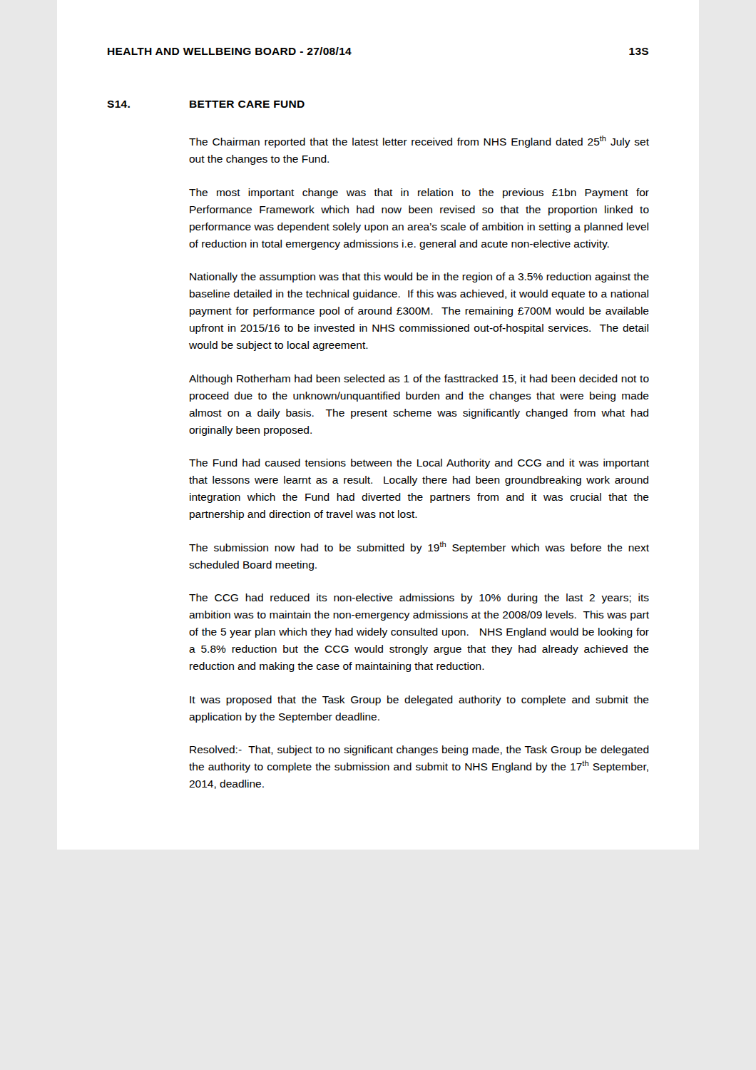Health and Wellbeing Board - 27/08/14 13S
S14. Better Care Fund
The Chairman reported that the latest letter received from NHS England dated 25th July set out the changes to the Fund.
The most important change was that in relation to the previous £1bn Payment for Performance Framework which had now been revised so that the proportion linked to performance was dependent solely upon an area’s scale of ambition in setting a planned level of reduction in total emergency admissions i.e. general and acute non-elective activity.
Nationally the assumption was that this would be in the region of a 3.5% reduction against the baseline detailed in the technical guidance. If this was achieved, it would equate to a national payment for performance pool of around £300M. The remaining £700M would be available upfront in 2015/16 to be invested in NHS commissioned out-of-hospital services. The detail would be subject to local agreement.
Although Rotherham had been selected as 1 of the fasttracked 15, it had been decided not to proceed due to the unknown/unquantified burden and the changes that were being made almost on a daily basis. The present scheme was significantly changed from what had originally been proposed.
The Fund had caused tensions between the Local Authority and CCG and it was important that lessons were learnt as a result. Locally there had been groundbreaking work around integration which the Fund had diverted the partners from and it was crucial that the partnership and direction of travel was not lost.
The submission now had to be submitted by 19th September which was before the next scheduled Board meeting.
The CCG had reduced its non-elective admissions by 10% during the last 2 years; its ambition was to maintain the non-emergency admissions at the 2008/09 levels. This was part of the 5 year plan which they had widely consulted upon. NHS England would be looking for a 5.8% reduction but the CCG would strongly argue that they had already achieved the reduction and making the case of maintaining that reduction.
It was proposed that the Task Group be delegated authority to complete and submit the application by the September deadline.
Resolved:- That, subject to no significant changes being made, the Task Group be delegated the authority to complete the submission and submit to NHS England by the 17th September, 2014, deadline.